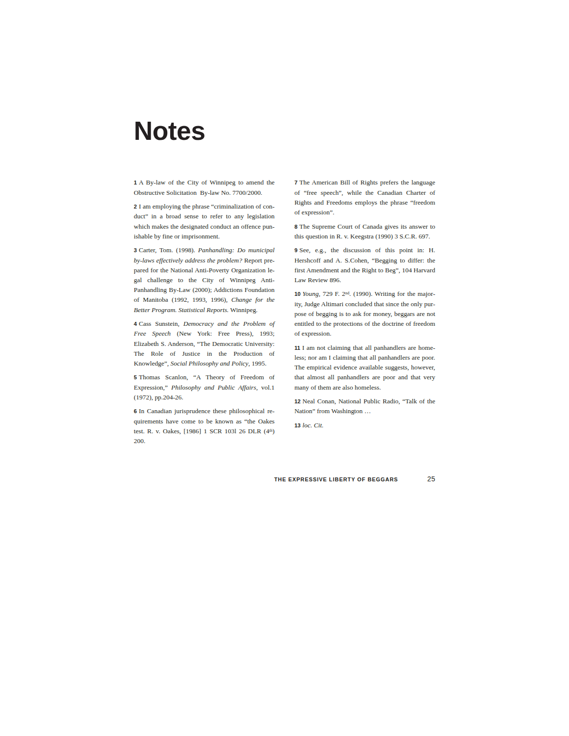Notes
1 A By-law of the City of Winnipeg to amend the Obstructive Solicitation By-law No. 7700/2000.
2 I am employing the phrase “criminalization of conduct” in a broad sense to refer to any legislation which makes the designated conduct an offence punishable by fine or imprisonment.
3 Carter, Tom. (1998). Panhandling: Do municipal by-laws effectively address the problem? Report prepared for the National Anti-Poverty Organization legal challenge to the City of Winnipeg Anti-Panhandling By-Law (2000); Addictions Foundation of Manitoba (1992, 1993, 1996), Change for the Better Program. Statistical Reports. Winnipeg.
4 Cass Sunstein, Democracy and the Problem of Free Speech (New York: Free Press), 1993; Elizabeth S. Anderson, “The Democratic University: The Role of Justice in the Production of Knowledge”, Social Philosophy and Policy, 1995.
5 Thomas Scanlon, “A Theory of Freedom of Expression,” Philosophy and Public Affairs, vol.1 (1972), pp.204-26.
6 In Canadian jurisprudence these philosophical requirements have come to be known as “the Oakes test. R. v. Oakes, [1986] 1 SCR 103l 26 DLR (4th) 200.
7 The American Bill of Rights prefers the language of “free speech”, while the Canadian Charter of Rights and Freedoms employs the phrase “freedom of expression”.
8 The Supreme Court of Canada gives its answer to this question in R. v. Keegstra (1990) 3 S.C.R. 697.
9 See, e.g., the discussion of this point in: H. Hershcoff and A. S.Cohen, “Begging to differ: the first Amendment and the Right to Beg”, 104 Harvard Law Review 896.
10 Young, 729 F. 2nd. (1990). Writing for the majority, Judge Altimari concluded that since the only purpose of begging is to ask for money, beggars are not entitled to the protections of the doctrine of freedom of expression.
11 I am not claiming that all panhandlers are homeless; nor am I claiming that all panhandlers are poor. The empirical evidence available suggests, however, that almost all panhandlers are poor and that very many of them are also homeless.
12 Neal Conan, National Public Radio, “Talk of the Nation” from Washington …
13 loc. Cit.
The Expressive Liberty of Beggars 25